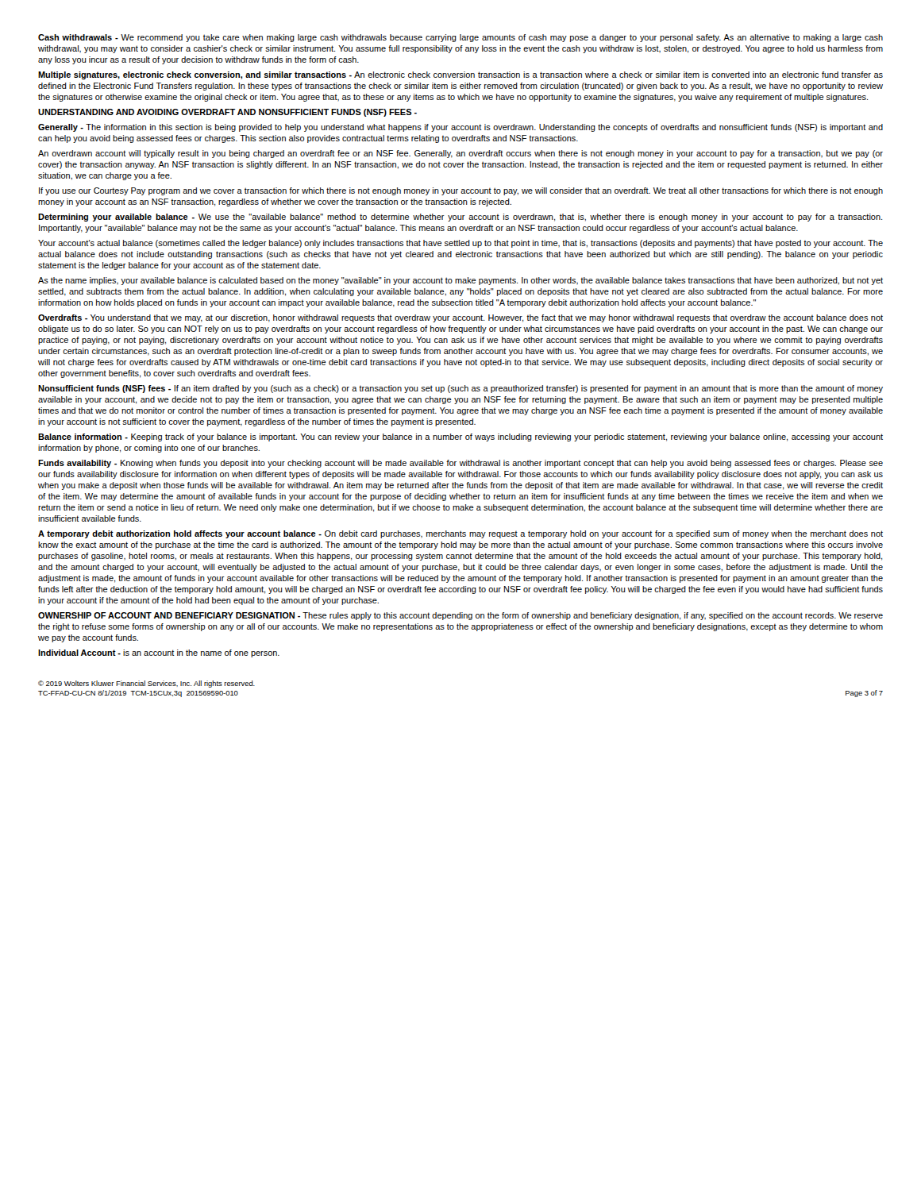Cash withdrawals - We recommend you take care when making large cash withdrawals because carrying large amounts of cash may pose a danger to your personal safety. As an alternative to making a large cash withdrawal, you may want to consider a cashier's check or similar instrument. You assume full responsibility of any loss in the event the cash you withdraw is lost, stolen, or destroyed. You agree to hold us harmless from any loss you incur as a result of your decision to withdraw funds in the form of cash.
Multiple signatures, electronic check conversion, and similar transactions - An electronic check conversion transaction is a transaction where a check or similar item is converted into an electronic fund transfer as defined in the Electronic Fund Transfers regulation. In these types of transactions the check or similar item is either removed from circulation (truncated) or given back to you. As a result, we have no opportunity to review the signatures or otherwise examine the original check or item. You agree that, as to these or any items as to which we have no opportunity to examine the signatures, you waive any requirement of multiple signatures.
UNDERSTANDING AND AVOIDING OVERDRAFT AND NONSUFFICIENT FUNDS (NSF) FEES -
Generally - The information in this section is being provided to help you understand what happens if your account is overdrawn. Understanding the concepts of overdrafts and nonsufficient funds (NSF) is important and can help you avoid being assessed fees or charges. This section also provides contractual terms relating to overdrafts and NSF transactions.
An overdrawn account will typically result in you being charged an overdraft fee or an NSF fee. Generally, an overdraft occurs when there is not enough money in your account to pay for a transaction, but we pay (or cover) the transaction anyway. An NSF transaction is slightly different. In an NSF transaction, we do not cover the transaction. Instead, the transaction is rejected and the item or requested payment is returned. In either situation, we can charge you a fee.
If you use our Courtesy Pay program and we cover a transaction for which there is not enough money in your account to pay, we will consider that an overdraft. We treat all other transactions for which there is not enough money in your account as an NSF transaction, regardless of whether we cover the transaction or the transaction is rejected.
Determining your available balance - We use the "available balance" method to determine whether your account is overdrawn, that is, whether there is enough money in your account to pay for a transaction. Importantly, your "available" balance may not be the same as your account's "actual" balance. This means an overdraft or an NSF transaction could occur regardless of your account's actual balance.
Your account's actual balance (sometimes called the ledger balance) only includes transactions that have settled up to that point in time, that is, transactions (deposits and payments) that have posted to your account. The actual balance does not include outstanding transactions (such as checks that have not yet cleared and electronic transactions that have been authorized but which are still pending). The balance on your periodic statement is the ledger balance for your account as of the statement date.
As the name implies, your available balance is calculated based on the money "available" in your account to make payments. In other words, the available balance takes transactions that have been authorized, but not yet settled, and subtracts them from the actual balance. In addition, when calculating your available balance, any "holds" placed on deposits that have not yet cleared are also subtracted from the actual balance. For more information on how holds placed on funds in your account can impact your available balance, read the subsection titled "A temporary debit authorization hold affects your account balance."
Overdrafts - You understand that we may, at our discretion, honor withdrawal requests that overdraw your account. However, the fact that we may honor withdrawal requests that overdraw the account balance does not obligate us to do so later. So you can NOT rely on us to pay overdrafts on your account regardless of how frequently or under what circumstances we have paid overdrafts on your account in the past. We can change our practice of paying, or not paying, discretionary overdrafts on your account without notice to you. You can ask us if we have other account services that might be available to you where we commit to paying overdrafts under certain circumstances, such as an overdraft protection line-of-credit or a plan to sweep funds from another account you have with us. You agree that we may charge fees for overdrafts. For consumer accounts, we will not charge fees for overdrafts caused by ATM withdrawals or one-time debit card transactions if you have not opted-in to that service. We may use subsequent deposits, including direct deposits of social security or other government benefits, to cover such overdrafts and overdraft fees.
Nonsufficient funds (NSF) fees - If an item drafted by you (such as a check) or a transaction you set up (such as a preauthorized transfer) is presented for payment in an amount that is more than the amount of money available in your account, and we decide not to pay the item or transaction, you agree that we can charge you an NSF fee for returning the payment. Be aware that such an item or payment may be presented multiple times and that we do not monitor or control the number of times a transaction is presented for payment. You agree that we may charge you an NSF fee each time a payment is presented if the amount of money available in your account is not sufficient to cover the payment, regardless of the number of times the payment is presented.
Balance information - Keeping track of your balance is important. You can review your balance in a number of ways including reviewing your periodic statement, reviewing your balance online, accessing your account information by phone, or coming into one of our branches.
Funds availability - Knowing when funds you deposit into your checking account will be made available for withdrawal is another important concept that can help you avoid being assessed fees or charges. Please see our funds availability disclosure for information on when different types of deposits will be made available for withdrawal. For those accounts to which our funds availability policy disclosure does not apply, you can ask us when you make a deposit when those funds will be available for withdrawal. An item may be returned after the funds from the deposit of that item are made available for withdrawal. In that case, we will reverse the credit of the item. We may determine the amount of available funds in your account for the purpose of deciding whether to return an item for insufficient funds at any time between the times we receive the item and when we return the item or send a notice in lieu of return. We need only make one determination, but if we choose to make a subsequent determination, the account balance at the subsequent time will determine whether there are insufficient available funds.
A temporary debit authorization hold affects your account balance - On debit card purchases, merchants may request a temporary hold on your account for a specified sum of money when the merchant does not know the exact amount of the purchase at the time the card is authorized. The amount of the temporary hold may be more than the actual amount of your purchase. Some common transactions where this occurs involve purchases of gasoline, hotel rooms, or meals at restaurants. When this happens, our processing system cannot determine that the amount of the hold exceeds the actual amount of your purchase. This temporary hold, and the amount charged to your account, will eventually be adjusted to the actual amount of your purchase, but it could be three calendar days, or even longer in some cases, before the adjustment is made. Until the adjustment is made, the amount of funds in your account available for other transactions will be reduced by the amount of the temporary hold. If another transaction is presented for payment in an amount greater than the funds left after the deduction of the temporary hold amount, you will be charged an NSF or overdraft fee according to our NSF or overdraft fee policy. You will be charged the fee even if you would have had sufficient funds in your account if the amount of the hold had been equal to the amount of your purchase.
OWNERSHIP OF ACCOUNT AND BENEFICIARY DESIGNATION - These rules apply to this account depending on the form of ownership and beneficiary designation, if any, specified on the account records. We reserve the right to refuse some forms of ownership on any or all of our accounts. We make no representations as to the appropriateness or effect of the ownership and beneficiary designations, except as they determine to whom we pay the account funds.
Individual Account - is an account in the name of one person.
© 2019 Wolters Kluwer Financial Services, Inc. All rights reserved. TC-FFAD-CU-CN 8/1/2019 TCM-15CUx,3q 201569590-010 Page 3 of 7